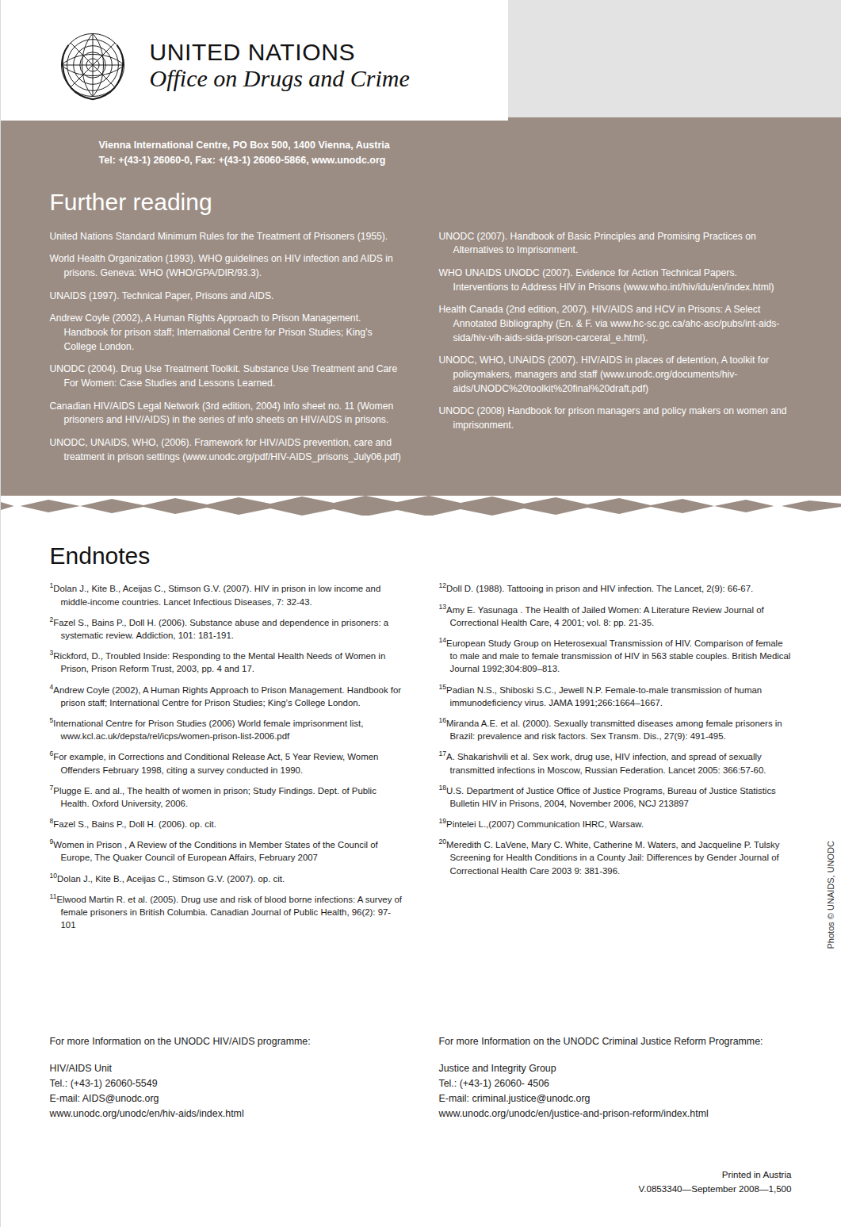UNITED NATIONS
Office on Drugs and Crime
Vienna International Centre, PO Box 500, 1400 Vienna, Austria
Tel: +(43-1) 26060-0, Fax: +(43-1) 26060-5866, www.unodc.org
Further reading
United Nations Standard Minimum Rules for the Treatment of Prisoners (1955).
World Health Organization (1993). WHO guidelines on HIV infection and AIDS in prisons. Geneva: WHO (WHO/GPA/DIR/93.3).
UNAIDS (1997). Technical Paper, Prisons and AIDS.
Andrew Coyle (2002), A Human Rights Approach to Prison Management. Handbook for prison staff; International Centre for Prison Studies; King’s College London.
UNODC (2004). Drug Use Treatment Toolkit. Substance Use Treatment and Care For Women: Case Studies and Lessons Learned.
Canadian HIV/AIDS Legal Network (3rd edition, 2004) Info sheet no. 11 (Women prisoners and HIV/AIDS) in the series of info sheets on HIV/AIDS in prisons.
UNODC, UNAIDS, WHO, (2006). Framework for HIV/AIDS prevention, care and treatment in prison settings (www.unodc.org/pdf/HIV-AIDS_prisons_July06.pdf)
UNODC (2007). Handbook of Basic Principles and Promising Practices on Alternatives to Imprisonment.
WHO UNAIDS UNODC (2007). Evidence for Action Technical Papers. Interventions to Address HIV in Prisons (www.who.int/hiv/idu/en/index.html)
Health Canada (2nd edition, 2007). HIV/AIDS and HCV in Prisons: A Select Annotated Bibliography (En. & F. via www.hc-sc.gc.ca/ahc-asc/pubs/int-aids-sida/hiv-vih-aids-sida-prison-carceral_e.html).
UNODC, WHO, UNAIDS (2007). HIV/AIDS in places of detention, A toolkit for policymakers, managers and staff (www.unodc.org/documents/hiv-aids/UNODC%20toolkit%20final%20draft.pdf)
UNODC (2008) Handbook for prison managers and policy makers on women and imprisonment.
Endnotes
1Dolan J., Kite B., Aceijas C., Stimson G.V. (2007). HIV in prison in low income and middle-income countries. Lancet Infectious Diseases, 7: 32-43.
2Fazel S., Bains P., Doll H. (2006). Substance abuse and dependence in prisoners: a systematic review. Addiction, 101: 181-191.
3Rickford, D., Troubled Inside: Responding to the Mental Health Needs of Women in Prison, Prison Reform Trust, 2003, pp. 4 and 17.
4Andrew Coyle (2002), A Human Rights Approach to Prison Management. Handbook for prison staff; International Centre for Prison Studies; King’s College London.
5International Centre for Prison Studies (2006) World female imprisonment list, www.kcl.ac.uk/depsta/rel/icps/women-prison-list-2006.pdf
6For example, in Corrections and Conditional Release Act, 5 Year Review, Women Offenders February 1998, citing a survey conducted in 1990.
7Plugge E. and al., The health of women in prison; Study Findings. Dept. of Public Health. Oxford University, 2006.
8Fazel S., Bains P., Doll H. (2006). op. cit.
9Women in Prison , A Review of the Conditions in Member States of the Council of Europe, The Quaker Council of European Affairs, February 2007
10Dolan J., Kite B., Aceijas C., Stimson G.V. (2007). op. cit.
11Elwood Martin R. et al. (2005). Drug use and risk of blood borne infections: A survey of female prisoners in British Columbia. Canadian Journal of Public Health, 96(2): 97-101
12Doll D. (1988). Tattooing in prison and HIV infection. The Lancet, 2(9): 66-67.
13Amy E. Yasunaga . The Health of Jailed Women: A Literature Review Journal of Correctional Health Care, 4 2001; vol. 8: pp. 21-35.
14European Study Group on Heterosexual Transmission of HIV. Comparison of female to male and male to female transmission of HIV in 563 stable couples. British Medical Journal 1992;304:809–813.
15Padian N.S., Shiboski S.C., Jewell N.P. Female-to-male transmission of human immunodeficiency virus. JAMA 1991;266:1664–1667.
16Miranda A.E. et al. (2000). Sexually transmitted diseases among female prisoners in Brazil: prevalence and risk factors. Sex Transm. Dis., 27(9): 491-495.
17A. Shakarishvili et al. Sex work, drug use, HIV infection, and spread of sexually transmitted infections in Moscow, Russian Federation. Lancet 2005: 366:57-60.
18U.S. Department of Justice Office of Justice Programs, Bureau of Justice Statistics Bulletin HIV in Prisons, 2004, November 2006, NCJ 213897
19Pintelei L.,(2007) Communication IHRC, Warsaw.
20Meredith C. LaVene, Mary C. White, Catherine M. Waters, and Jacqueline P. Tulsky Screening for Health Conditions in a County Jail: Differences by Gender Journal of Correctional Health Care 2003 9: 381-396.
Photos © UNAIDS, UNODC
For more Information on the UNODC HIV/AIDS programme:
HIV/AIDS Unit
Tel.: (+43-1) 26060-5549
E-mail: AIDS@unodc.org
www.unodc.org/unodc/en/hiv-aids/index.html
For more Information on the UNODC Criminal Justice Reform Programme:
Justice and Integrity Group
Tel.: (+43-1) 26060- 4506
E-mail: criminal.justice@unodc.org
www.unodc.org/unodc/en/justice-and-prison-reform/index.html
Printed in Austria
V.0853340—September 2008—1,500